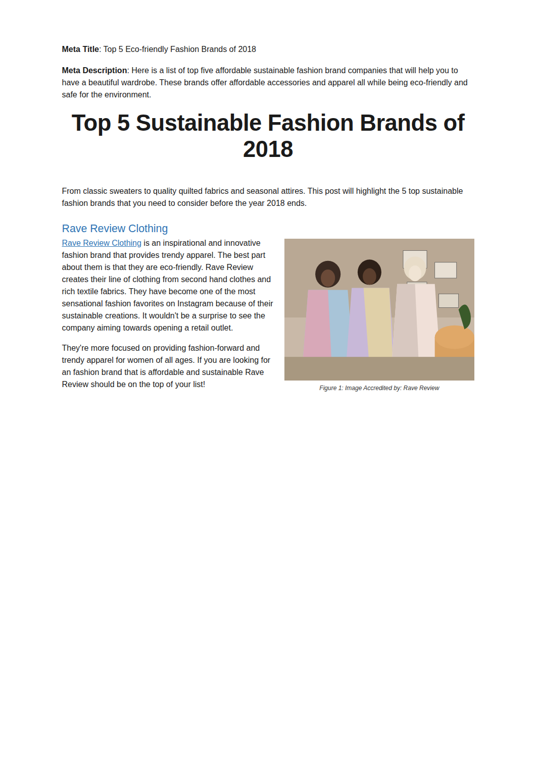Meta Title: Top 5 Eco-friendly Fashion Brands of 2018
Meta Description: Here is a list of top five affordable sustainable fashion brand companies that will help you to have a beautiful wardrobe. These brands offer affordable accessories and apparel all while being eco-friendly and safe for the environment.
Top 5 Sustainable Fashion Brands of 2018
From classic sweaters to quality quilted fabrics and seasonal attires. This post will highlight the 5 top sustainable fashion brands that you need to consider before the year 2018 ends.
Rave Review Clothing
Figure 1: Image Accredited by: Rave Review
Rave Review Clothing is an inspirational and innovative fashion brand that provides trendy apparel. The best part about them is that they are eco-friendly. Rave Review creates their line of clothing from second hand clothes and rich textile fabrics. They have become one of the most sensational fashion favorites on Instagram because of their sustainable creations. It wouldn't be a surprise to see the company aiming towards opening a retail outlet.
They're more focused on providing fashion-forward and trendy apparel for women of all ages. If you are looking for an fashion brand that is affordable and sustainable Rave Review should be on the top of your list!